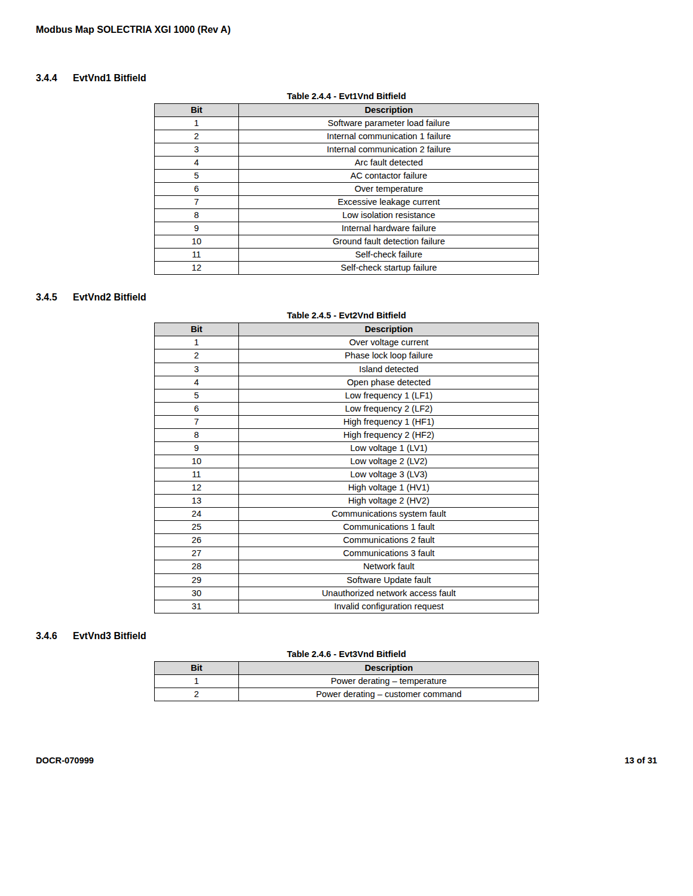Modbus Map SOLECTRIA XGI 1000 (Rev A)
3.4.4
EvtVnd1 Bitfield
Table 2.4.4 - Evt1Vnd Bitfield
| Bit | Description |
| --- | --- |
| 1 | Software parameter load failure |
| 2 | Internal communication 1 failure |
| 3 | Internal communication 2 failure |
| 4 | Arc fault detected |
| 5 | AC contactor failure |
| 6 | Over temperature |
| 7 | Excessive leakage current |
| 8 | Low isolation resistance |
| 9 | Internal hardware failure |
| 10 | Ground fault detection failure |
| 11 | Self-check failure |
| 12 | Self-check startup failure |
3.4.5
EvtVnd2 Bitfield
Table 2.4.5 - Evt2Vnd Bitfield
| Bit | Description |
| --- | --- |
| 1 | Over voltage current |
| 2 | Phase lock loop failure |
| 3 | Island detected |
| 4 | Open phase detected |
| 5 | Low frequency 1 (LF1) |
| 6 | Low frequency 2 (LF2) |
| 7 | High frequency 1 (HF1) |
| 8 | High frequency 2 (HF2) |
| 9 | Low voltage 1 (LV1) |
| 10 | Low voltage 2 (LV2) |
| 11 | Low voltage 3 (LV3) |
| 12 | High voltage 1 (HV1) |
| 13 | High voltage 2 (HV2) |
| 24 | Communications system fault |
| 25 | Communications 1 fault |
| 26 | Communications 2 fault |
| 27 | Communications 3 fault |
| 28 | Network fault |
| 29 | Software Update fault |
| 30 | Unauthorized network access fault |
| 31 | Invalid configuration request |
3.4.6
EvtVnd3 Bitfield
Table 2.4.6 - Evt3Vnd Bitfield
| Bit | Description |
| --- | --- |
| 1 | Power derating – temperature |
| 2 | Power derating – customer command |
DOCR-070999 13 of 31